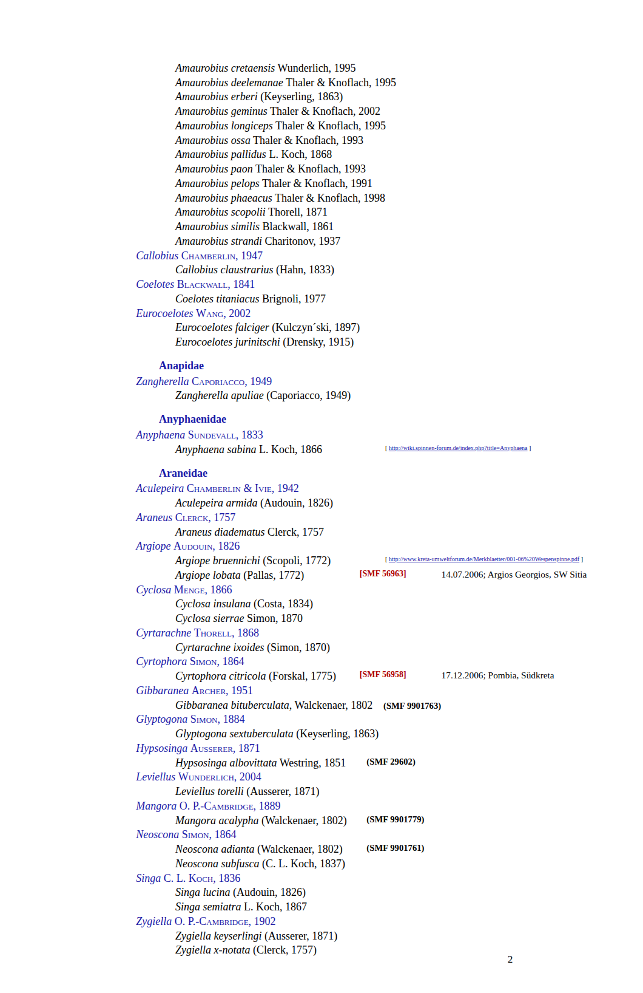Amaurobius cretaensis Wunderlich, 1995
Amaurobius deelemanae Thaler & Knoflach, 1995
Amaurobius erberi (Keyserling, 1863)
Amaurobius geminus Thaler & Knoflach, 2002
Amaurobius longiceps Thaler & Knoflach, 1995
Amaurobius ossa Thaler & Knoflach, 1993
Amaurobius pallidus L. Koch, 1868
Amaurobius paon Thaler & Knoflach, 1993
Amaurobius pelops Thaler & Knoflach, 1991
Amaurobius phaeacus Thaler & Knoflach, 1998
Amaurobius scopolii Thorell, 1871
Amaurobius similis Blackwall, 1861
Amaurobius strandi Charitonov, 1937
Callobius Chamberlin, 1947
Callobius claustrarius (Hahn, 1833)
Coelotes Blackwall, 1841
Coelotes titaniacus Brignoli, 1977
Eurocoelotes Wang, 2002
Eurocoelotes falciger (Kulczyn´ski, 1897)
Eurocoelotes jurinitschi (Drensky, 1915)
Anapidae
Zangherella Caporiacco, 1949
Zangherella apuliae (Caporiacco, 1949)
Anyphaenidae
Anyphaena Sundevall, 1833
Anyphaena sabina L. Koch, 1866 [ http://wiki.spinnen-forum.de/index.php?title=Anyphaena ]
Araneidae
Aculepeira Chamberlin & Ivie, 1942
Aculepeira armida (Audouin, 1826)
Araneus Clerck, 1757
Araneus diadematus Clerck, 1757
Argiope Audouin, 1826
Argiope bruennichi (Scopoli, 1772) [ http://www.kreta-umweltforum.de/Merkblaetter/001-06%20Wespenspinne.pdf ]
Argiope lobata (Pallas, 1772) [SMF 56963] 14.07.2006; Argios Georgios, SW Sitia
Cyclosa Menge, 1866
Cyclosa insulana (Costa, 1834)
Cyclosa sierrae Simon, 1870
Cyrtarachne Thorell, 1868
Cyrtarachne ixoides (Simon, 1870)
Cyrtophora Simon, 1864
Cyrtophora citricola (Forskal, 1775) [SMF 56958] 17.12.2006; Pombia, Südkreta
Gibbaranea Archer, 1951
Gibbaranea bituberculata, Walckenaer, 1802 (SMF 9901763)
Glyptogona Simon, 1884
Glyptogona sextuberculata (Keyserling, 1863)
Hypsosinga Ausserer, 1871
Hypsosinga albovittata Westring, 1851 (SMF 29602)
Leviellus Wunderlich, 2004
Leviellus torelli (Ausserer, 1871)
Mangora O. P.-Cambridge, 1889
Mangora acalypha (Walckenaer, 1802) (SMF 9901779)
Neoscona Simon, 1864
Neoscona adianta (Walckenaer, 1802) (SMF 9901761)
Neoscona subfusca (C. L. Koch, 1837)
Singa C. L. Koch, 1836
Singa lucina (Audouin, 1826)
Singa semiatra L. Koch, 1867
Zygiella O. P.-Cambridge, 1902
Zygiella keyserlingi (Ausserer, 1871)
Zygiella x-notata (Clerck, 1757)
2